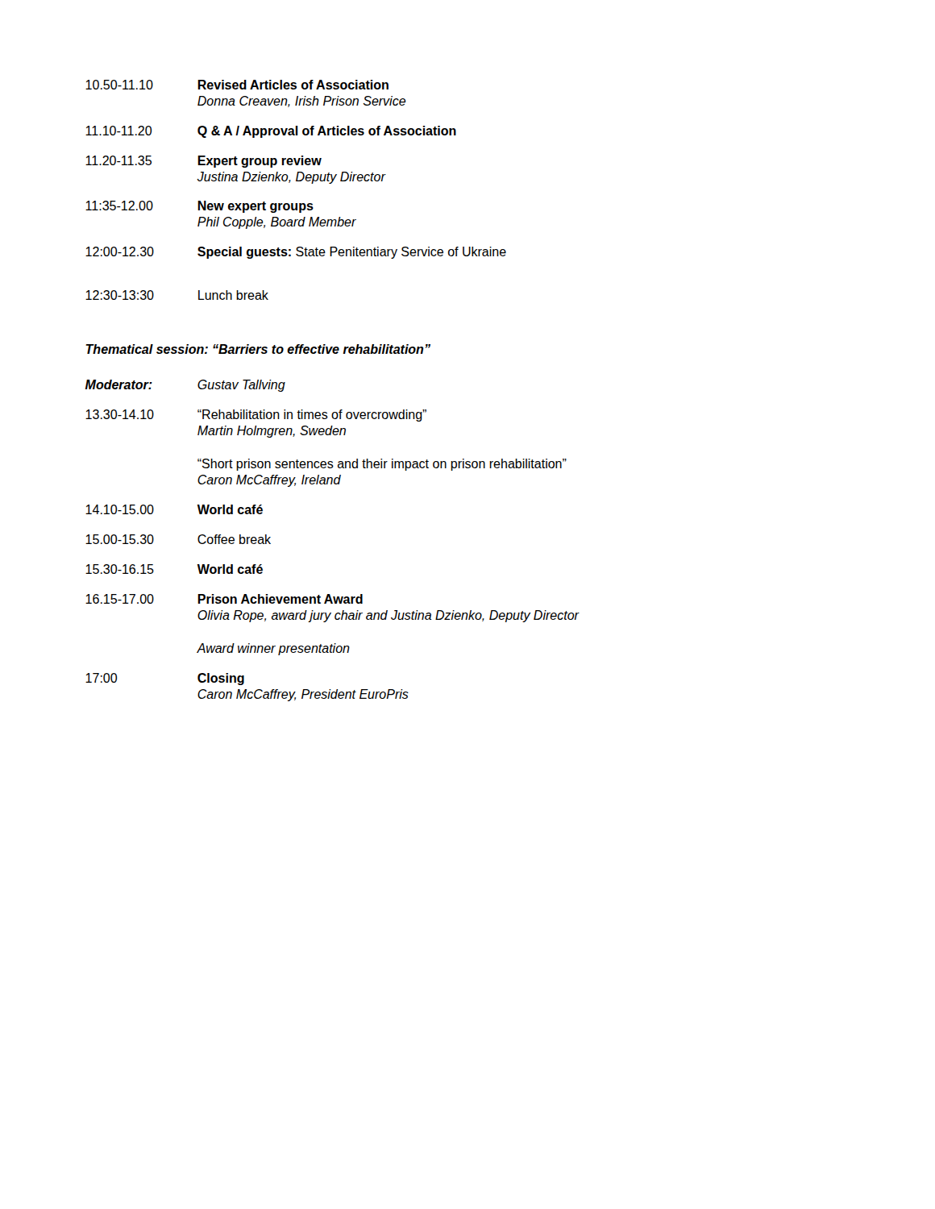| 10.50-11.10 | Revised Articles of Association Donna Creaven, Irish Prison Service |
| 11.10-11.20 | Q & A / Approval of Articles of Association |
| 11.20-11.35 | Expert group review Justina Dzienko, Deputy Director |
| 11:35-12.00 | New expert groups Phil Copple, Board Member |
| 12:00-12.30 | Special guests: State Penitentiary Service of Ukraine |
| 12:30-13:30 | Lunch break |
Thematical session: “Barriers to effective rehabilitation”
| Moderator: | Gustav Tallving |
| 13.30-14.10 | “Rehabilitation in times of overcrowding” Martin Holmgren, Sweden “Short prison sentences and their impact on prison rehabilitation” Caron McCaffrey, Ireland |
| 14.10-15.00 | World café |
| 15.00-15.30 | Coffee break |
| 15.30-16.15 | World café |
| 16.15-17.00 | Prison Achievement Award Olivia Rope, award jury chair and Justina Dzienko, Deputy Director Award winner presentation |
| 17:00 | Closing Caron McCaffrey, President EuroPris |